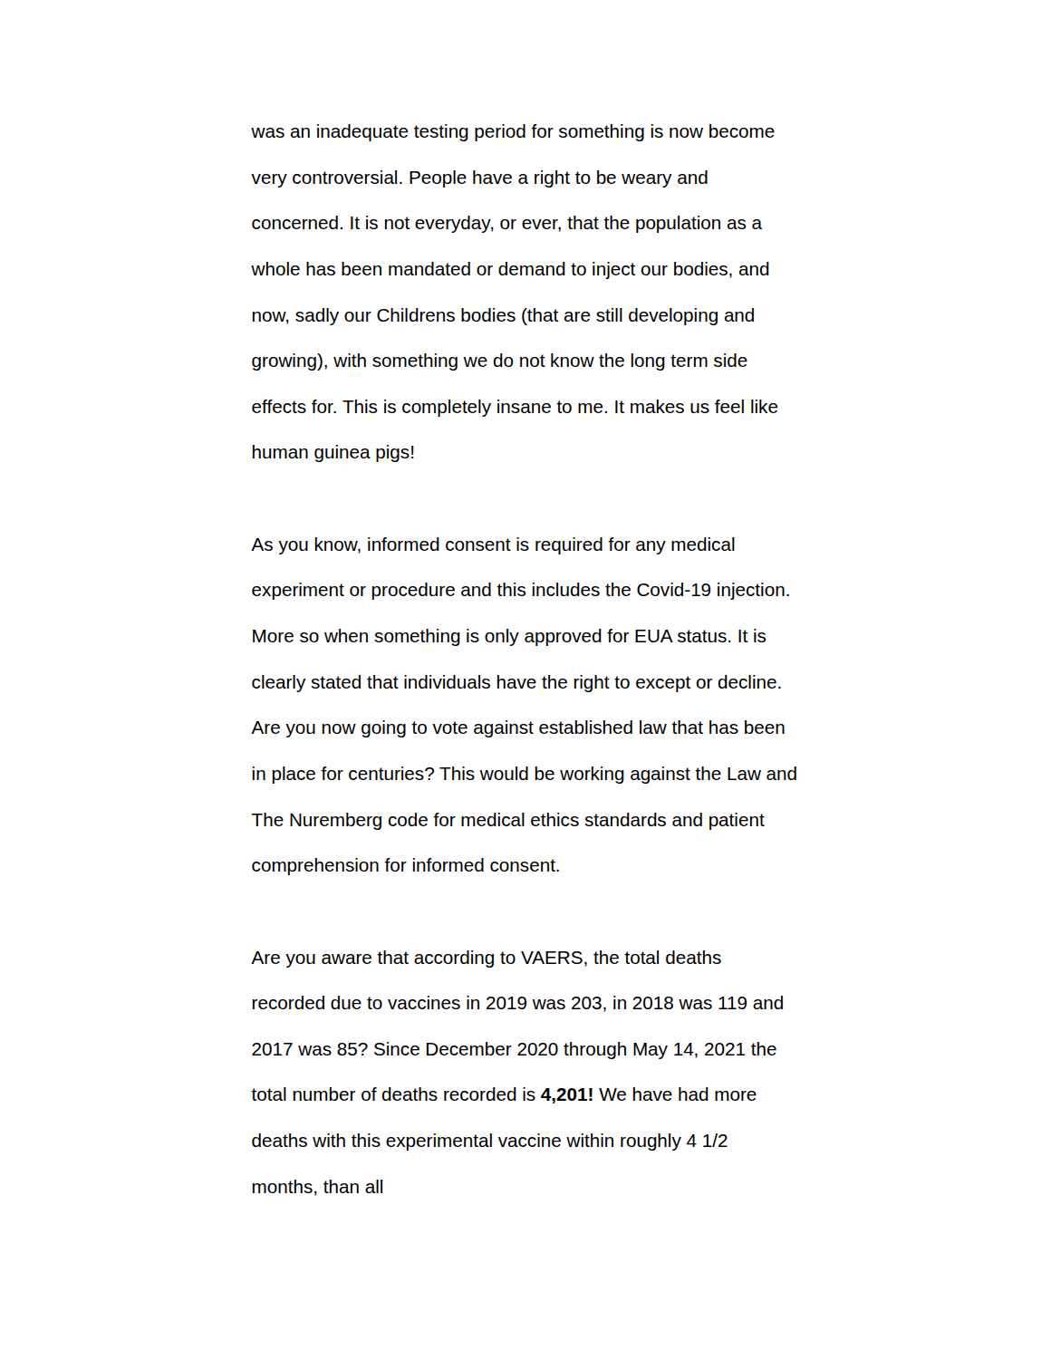was an inadequate testing period for something is now become very controversial. People have a right to be weary and concerned. It is not everyday, or ever, that the population as a whole has been mandated or demand to inject our bodies, and now, sadly our Childrens bodies (that are still developing and growing), with something we do not know the long term side effects for. This is completely insane to me. It makes us feel like human guinea pigs!
As you know, informed consent is required for any medical experiment or procedure and this includes the Covid-19 injection. More so when something is only approved for EUA status. It is clearly stated that individuals have the right to except or decline. Are you now going to vote against established law that has been in place for centuries? This would be working against the Law and The Nuremberg code for medical ethics standards and patient comprehension for informed consent.
Are you aware that according to VAERS, the total deaths recorded due to vaccines in 2019 was 203, in 2018 was 119 and 2017 was 85? Since December 2020 through May 14, 2021 the total number of deaths recorded is 4,201! We have had more deaths with this experimental vaccine within roughly 4 1/2 months, than all